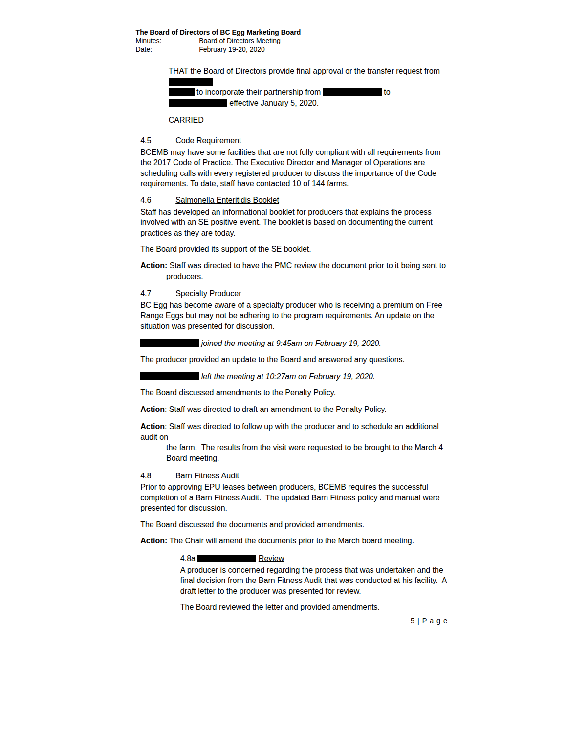The Board of Directors of BC Egg Marketing Board
| Minutes: | Board of Directors Meeting |
| Date: | February 19-20, 2020 |
THAT the Board of Directors provide final approval or the transfer request from
to incorporate their partnership from to effective January 5, 2020.
CARRIED
4.5 Code Requirement
BCEMB may have some facilities that are not fully compliant with all requirements from the 2017 Code of Practice. The Executive Director and Manager of Operations are scheduling calls with every registered producer to discuss the importance of the Code requirements. To date, staff have contacted 10 of 144 farms.
4.6 Salmonella Enteritidis Booklet
Staff has developed an informational booklet for producers that explains the process involved with an SE positive event. The booklet is based on documenting the current practices as they are today.
The Board provided its support of the SE booklet.
Action: Staff was directed to have the PMC review the document prior to it being sent to producers.
4.7 Specialty Producer
BC Egg has become aware of a specialty producer who is receiving a premium on Free Range Eggs but may not be adhering to the program requirements. An update on the situation was presented for discussion.
joined the meeting at 9:45am on February 19, 2020.
The producer provided an update to the Board and answered any questions.
left the meeting at 10:27am on February 19, 2020.
The Board discussed amendments to the Penalty Policy.
Action: Staff was directed to draft an amendment to the Penalty Policy.
Action: Staff was directed to follow up with the producer and to schedule an additional audit on the farm. The results from the visit were requested to be brought to the March 4 Board meeting.
4.8 Barn Fitness Audit
Prior to approving EPU leases between producers, BCEMB requires the successful completion of a Barn Fitness Audit. The updated Barn Fitness policy and manual were presented for discussion.
The Board discussed the documents and provided amendments.
Action: The Chair will amend the documents prior to the March board meeting.
4.8a Review
A producer is concerned regarding the process that was undertaken and the final decision from the Barn Fitness Audit that was conducted at his facility. A draft letter to the producer was presented for review.
The Board reviewed the letter and provided amendments.
5 | P a g e